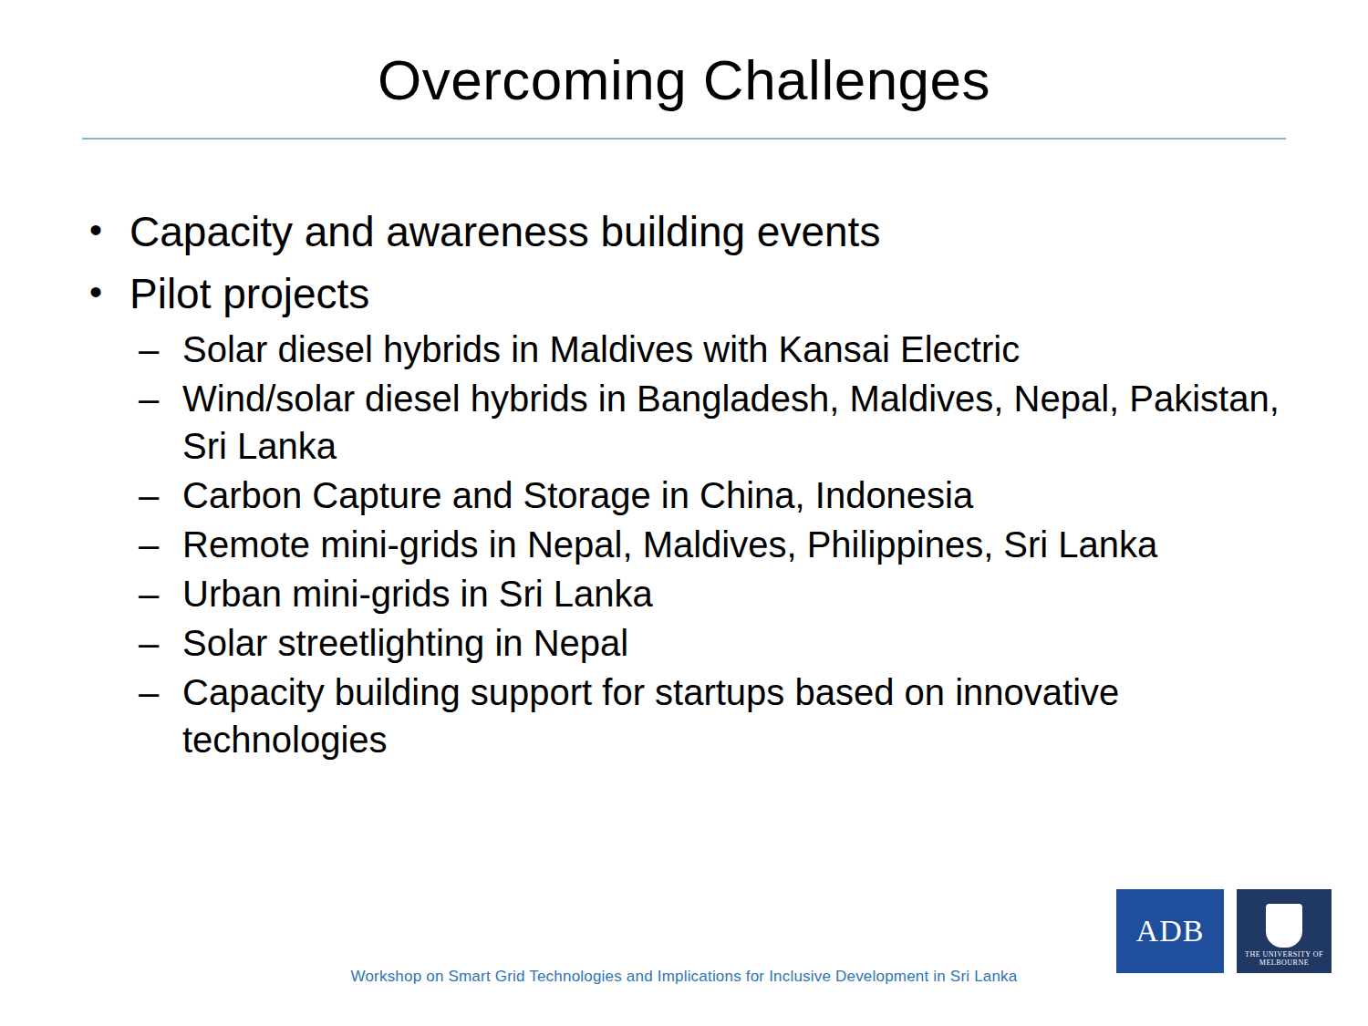Overcoming Challenges
Capacity and awareness building events
Pilot projects
Solar diesel hybrids in Maldives with Kansai Electric
Wind/solar diesel hybrids in Bangladesh, Maldives, Nepal, Pakistan, Sri Lanka
Carbon Capture and Storage in China, Indonesia
Remote mini-grids in Nepal, Maldives, Philippines, Sri Lanka
Urban mini-grids in Sri Lanka
Solar streetlighting in Nepal
Capacity building support for startups based on innovative technologies
Workshop on Smart Grid Technologies and Implications for Inclusive Development in Sri Lanka
ADB
THE UNIVERSITY OF
MELBOURNE